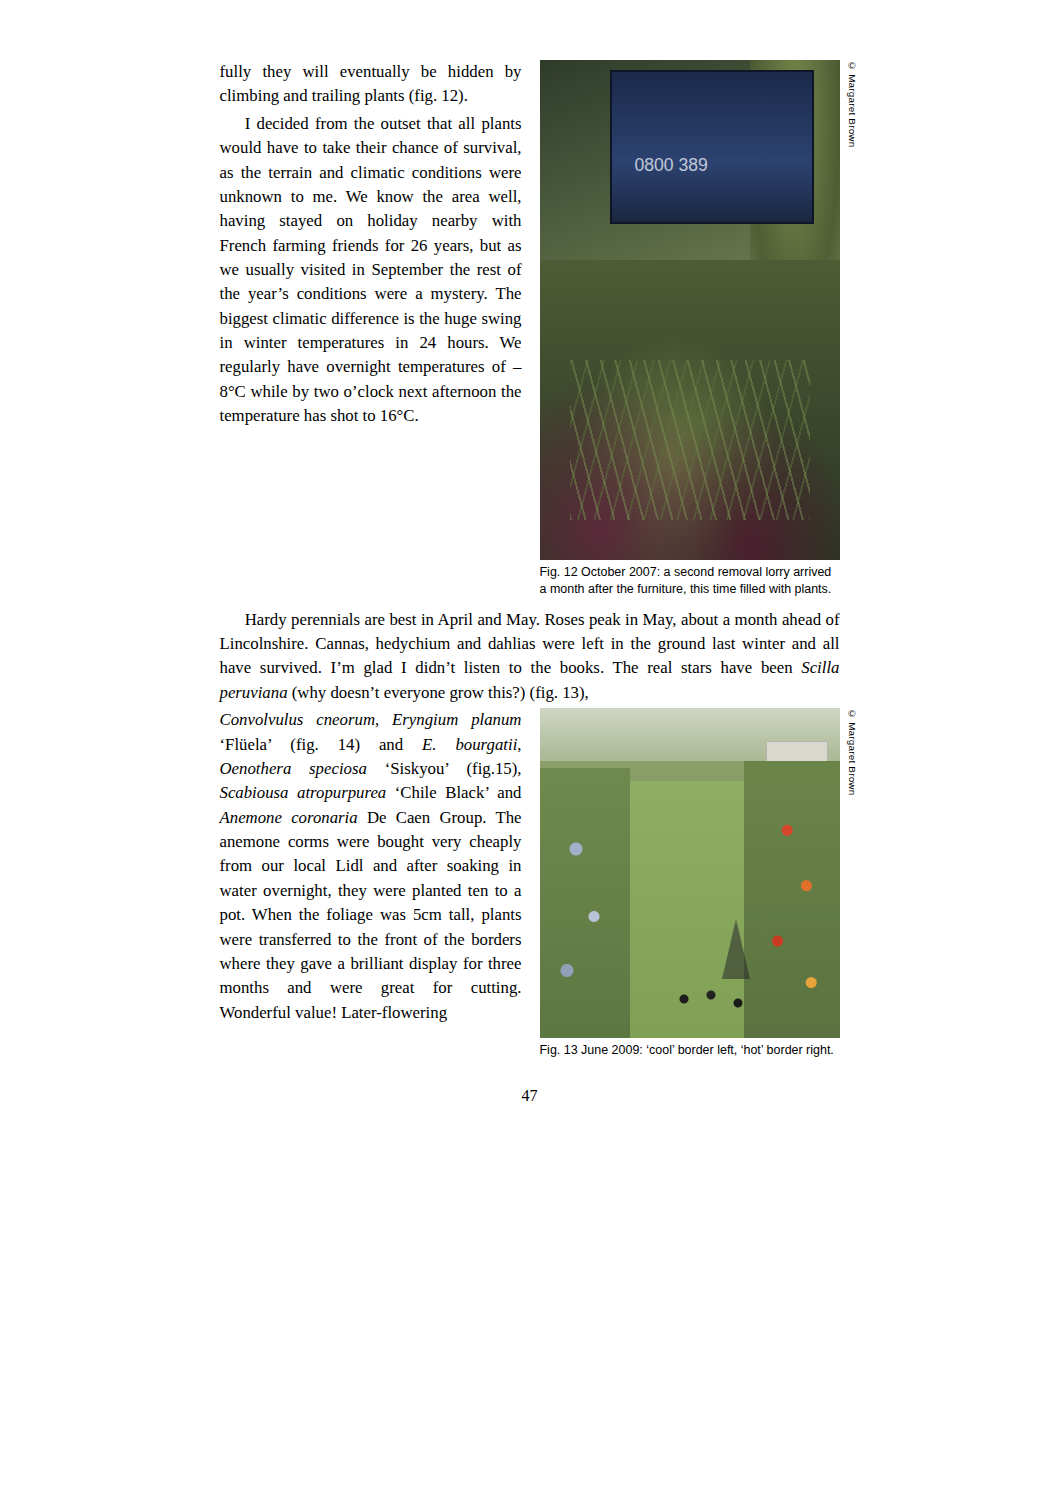© Margaret Brown
Fig. 12 October 2007: a second removal lorry arrived a month after the furniture, this time filled with plants.
fully they will eventually be hidden by climbing and trailing plants (fig. 12).
I decided from the outset that all plants would have to take their chance of survival, as the terrain and climatic conditions were unknown to me. We know the area well, having stayed on holiday nearby with French farming friends for 26 years, but as we usually visited in September the rest of the year’s conditions were a mystery. The biggest climatic difference is the huge swing in winter temperatures in 24 hours. We regularly have overnight temperatures of –8°C while by two o’clock next afternoon the temperature has shot to 16°C.
Hardy perennials are best in April and May. Roses peak in May, about a month ahead of Lincolnshire. Cannas, hedychium and dahlias were left in the ground last winter and all have survived. I’m glad I didn’t listen to the books. The real stars have been Scilla peruviana (why doesn’t everyone grow this?) (fig. 13),
© Margaret Brown
Fig. 13 June 2009: ‘cool’ border left, ‘hot’ border right.
Convolvulus cneorum, Eryngium planum ‘Flüela’ (fig. 14) and E. bourgatii, Oenothera speciosa ‘Siskyou’ (fig.15), Scabiousa atropurpurea ‘Chile Black’ and Anemone coronaria De Caen Group. The anemone corms were bought very cheaply from our local Lidl and after soaking in water overnight, they were planted ten to a pot. When the foliage was 5cm tall, plants were transferred to the front of the borders where they gave a brilliant display for three months and were great for cutting. Wonderful value! Later-flowering
47